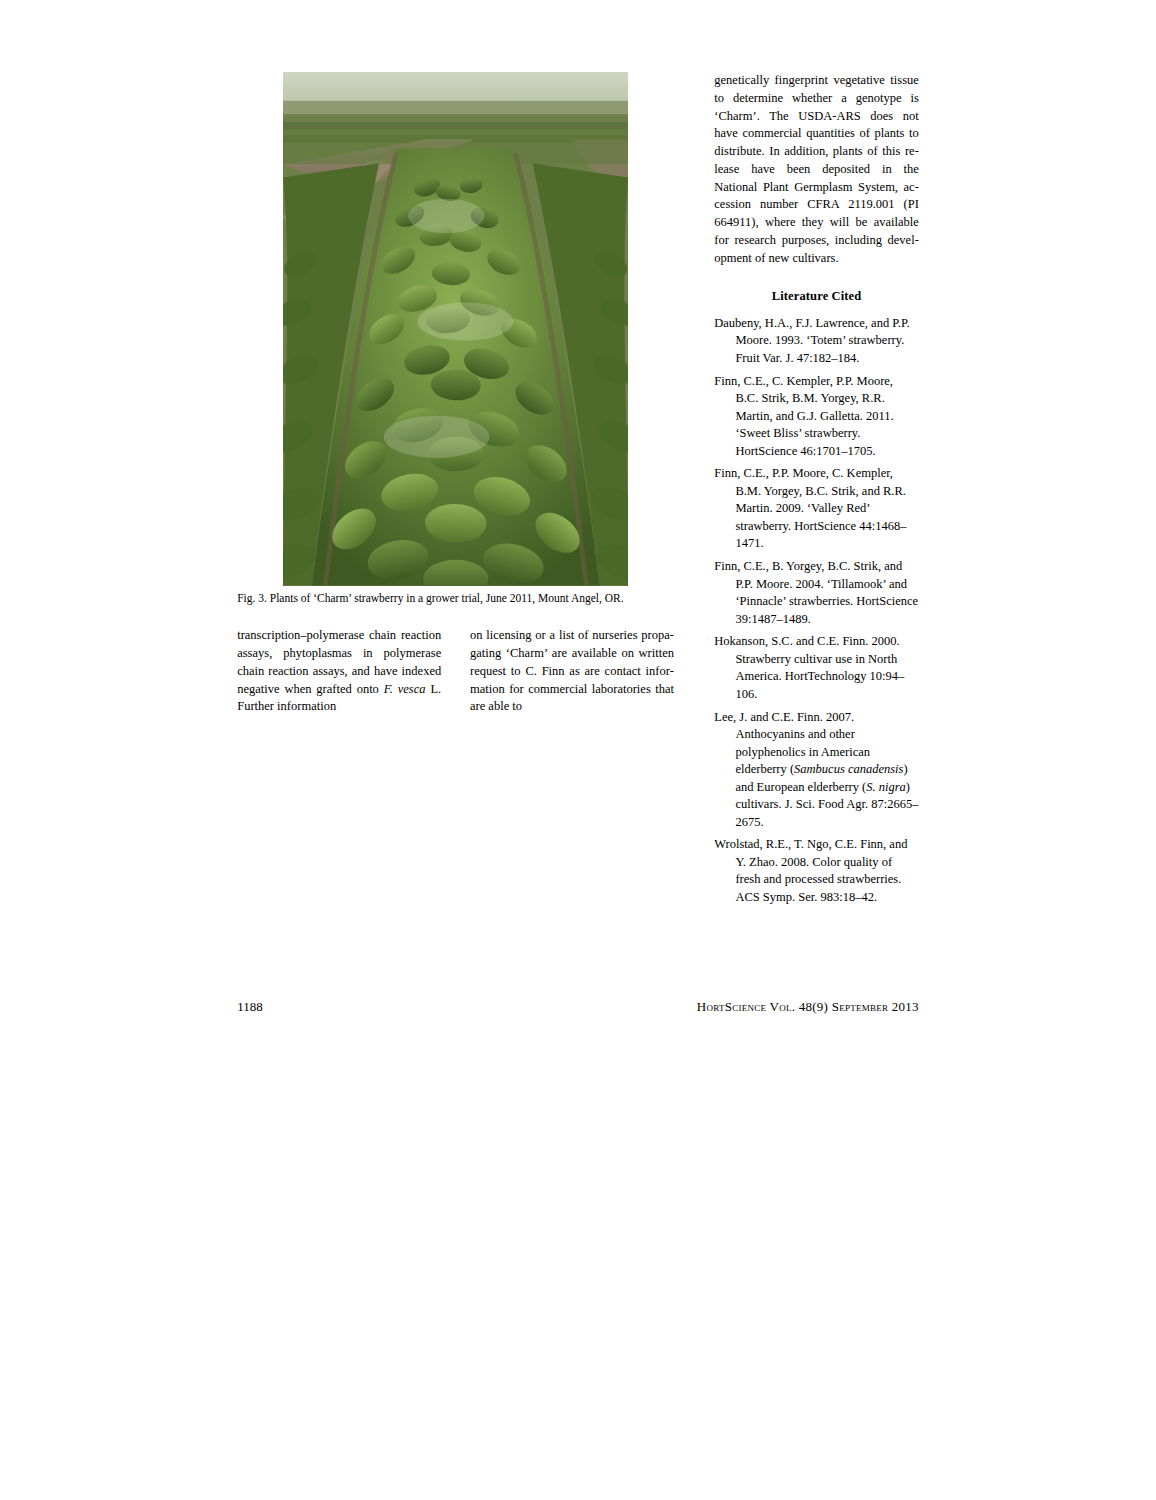Fig. 3. Plants of ‘Charm’ strawberry in a grower trial, June 2011, Mount Angel, OR.
transcription–polymerase chain reaction assays, phytoplasmas in polymerase chain reaction assays, and have indexed negative when grafted onto F. vesca L. Further information
on licensing or a list of nurseries propagating ‘Charm’ are available on written request to C. Finn as are contact information for commercial laboratories that are able to
genetically fingerprint vegetative tissue to determine whether a genotype is ‘Charm’. The USDA-ARS does not have commercial quantities of plants to distribute. In addition, plants of this release have been deposited in the National Plant Germplasm System, accession number CFRA 2119.001 (PI 664911), where they will be available for research purposes, including development of new cultivars.
Literature Cited
Daubeny, H.A., F.J. Lawrence, and P.P. Moore. 1993. ‘Totem’ strawberry. Fruit Var. J. 47:182–184.
Finn, C.E., C. Kempler, P.P. Moore, B.C. Strik, B.M. Yorgey, R.R. Martin, and G.J. Galletta. 2011. ‘Sweet Bliss’ strawberry. HortScience 46:1701–1705.
Finn, C.E., P.P. Moore, C. Kempler, B.M. Yorgey, B.C. Strik, and R.R. Martin. 2009. ‘Valley Red’ strawberry. HortScience 44:1468–1471.
Finn, C.E., B. Yorgey, B.C. Strik, and P.P. Moore. 2004. ‘Tillamook’ and ‘Pinnacle’ strawberries. HortScience 39:1487–1489.
Hokanson, S.C. and C.E. Finn. 2000. Strawberry cultivar use in North America. HortTechnology 10:94–106.
Lee, J. and C.E. Finn. 2007. Anthocyanins and other polyphenolics in American elderberry (Sambucus canadensis) and European elderberry (S. nigra) cultivars. J. Sci. Food Agr. 87:2665–2675.
Wrolstad, R.E., T. Ngo, C.E. Finn, and Y. Zhao. 2008. Color quality of fresh and processed strawberries. ACS Symp. Ser. 983:18–42.
1188
HortScience Vol. 48(9) September 2013